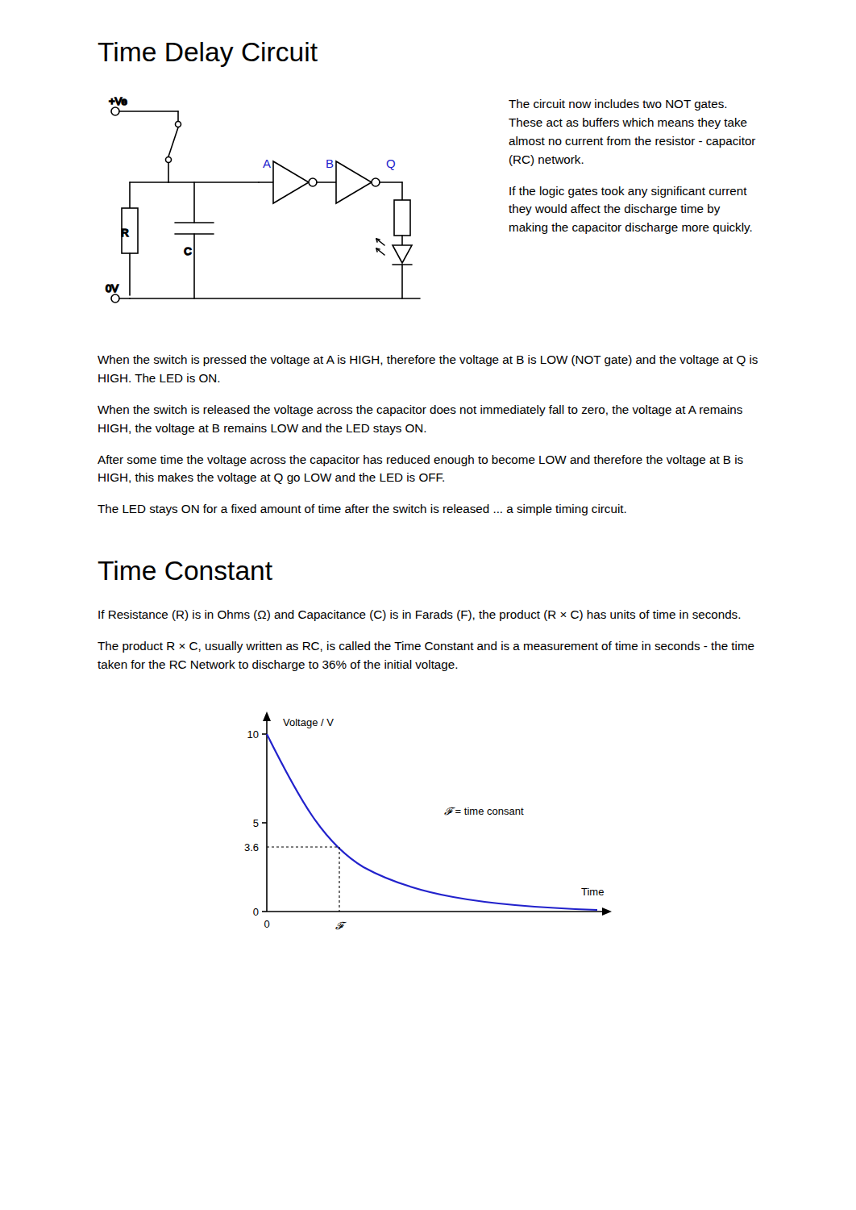Time Delay Circuit
+Ve R 0V C A B Q
The circuit now includes two NOT gates. These act as buffers which means they take almost no current from the resistor - capacitor (RC) network.
If the logic gates took any significant current they would affect the discharge time by making the capacitor discharge more quickly.
When the switch is pressed the voltage at A is HIGH, therefore the voltage at B is LOW (NOT gate) and the voltage at Q is HIGH. The LED is ON.
When the switch is released the voltage across the capacitor does not immediately fall to zero, the voltage at A remains HIGH, the voltage at B remains LOW and the LED stays ON.
After some time the voltage across the capacitor has reduced enough to become LOW and therefore the voltage at B is HIGH, this makes the voltage at Q go LOW and the LED is OFF.
The LED stays ON for a fixed amount of time after the switch is released ... a simple timing circuit.
Time Constant
If Resistance (R) is in Ohms (Ω) and Capacitance (C) is in Farads (F), the product (R × C) has units of time in seconds.
The product R × C, usually written as RC, is called the Time Constant and is a measurement of time in seconds - the time taken for the RC Network to discharge to 36% of the initial voltage.
Voltage / V Time 10 5 3.6 0 0 𝓕 𝓕 = time consant